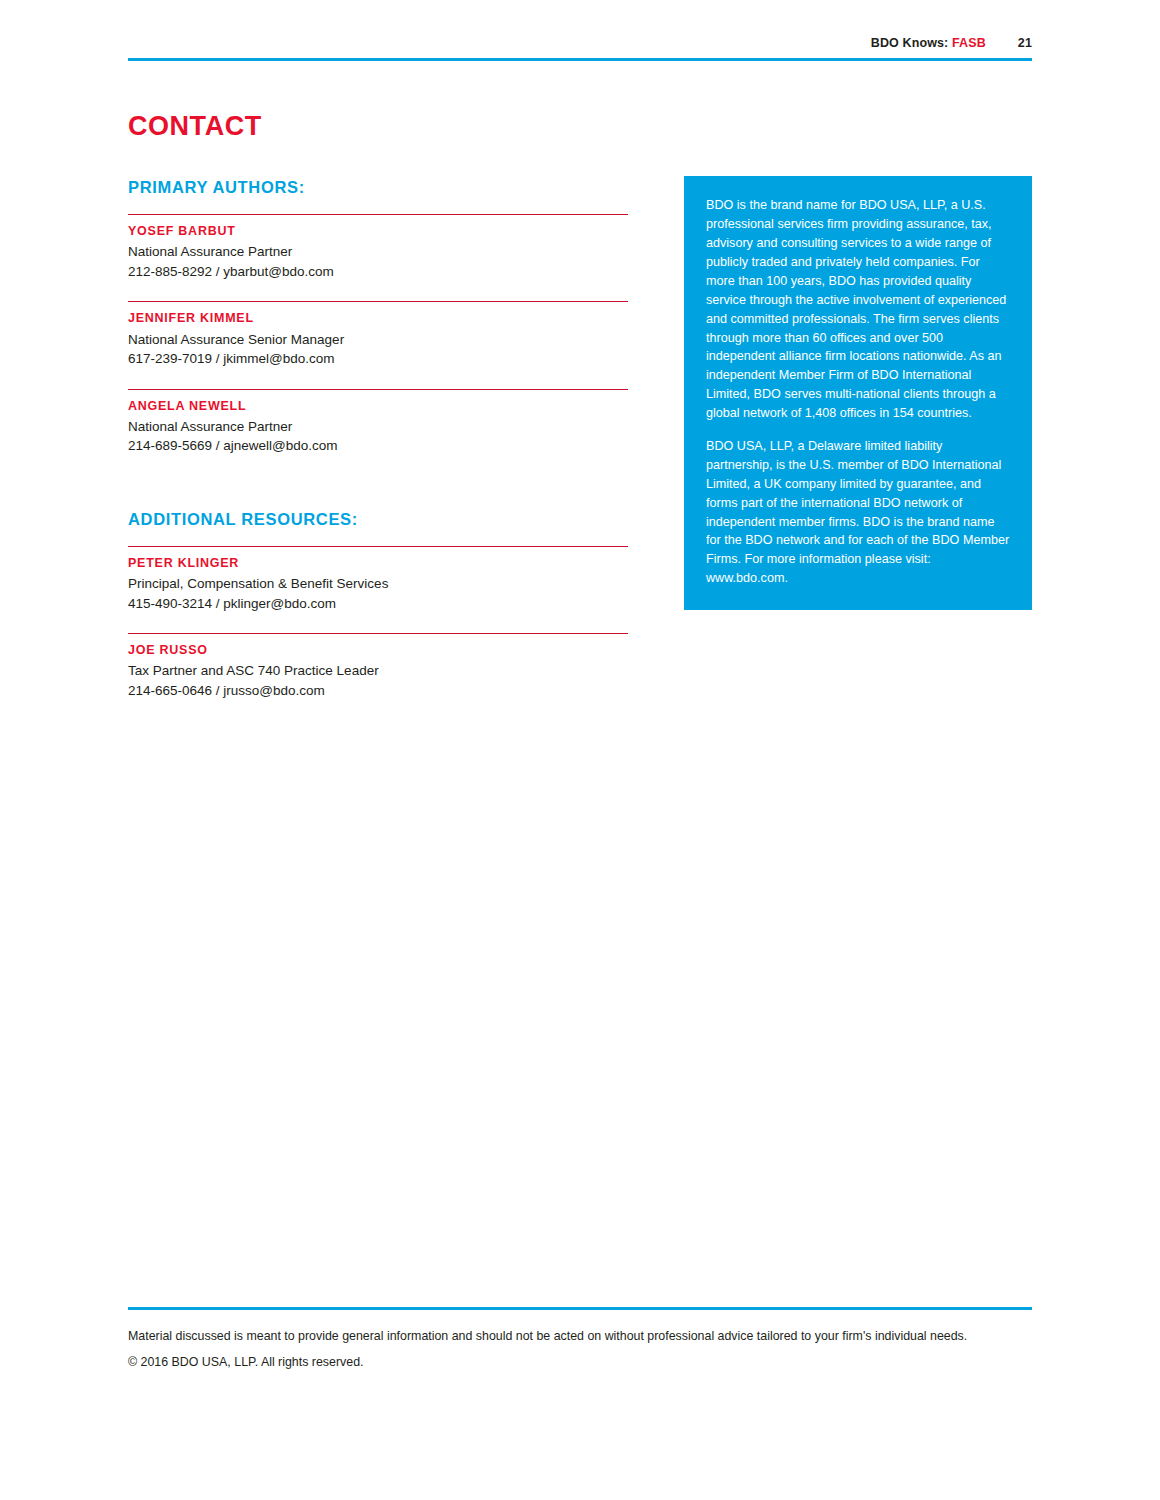BDO Knows: FASB 21
CONTACT
Primary Authors:
Yosef Barbut
National Assurance Partner
212-885-8292 / ybarbut@bdo.com
Jennifer Kimmel
National Assurance Senior Manager
617-239-7019 / jkimmel@bdo.com
Angela Newell
National Assurance Partner
214-689-5669 / ajnewell@bdo.com
Additional Resources:
Peter Klinger
Principal, Compensation & Benefit Services
415-490-3214 / pklinger@bdo.com
Joe Russo
Tax Partner and ASC 740 Practice Leader
214-665-0646 / jrusso@bdo.com
BDO is the brand name for BDO USA, LLP, a U.S. professional services firm providing assurance, tax, advisory and consulting services to a wide range of publicly traded and privately held companies. For more than 100 years, BDO has provided quality service through the active involvement of experienced and committed professionals. The firm serves clients through more than 60 offices and over 500 independent alliance firm locations nationwide. As an independent Member Firm of BDO International Limited, BDO serves multi-national clients through a global network of 1,408 offices in 154 countries.
BDO USA, LLP, a Delaware limited liability partnership, is the U.S. member of BDO International Limited, a UK company limited by guarantee, and forms part of the international BDO network of independent member firms. BDO is the brand name for the BDO network and for each of the BDO Member Firms. For more information please visit: www.bdo.com.
Material discussed is meant to provide general information and should not be acted on without professional advice tailored to your firm's individual needs.
© 2016 BDO USA, LLP. All rights reserved.